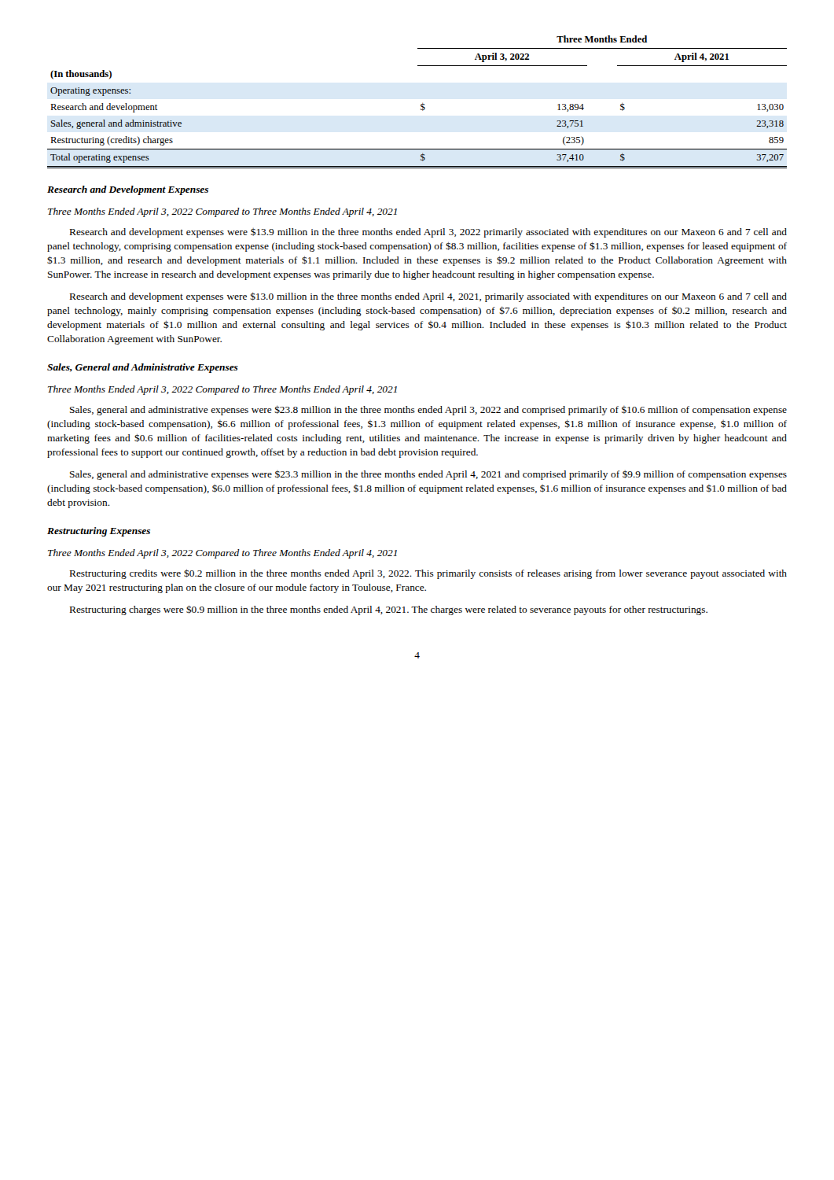| | | Three Months Ended |
| | | April 3, 2022 | | April 4, 2021 |
| (In thousands) | | | | |
| Operating expenses: | | | | | | |
| Research and development | | $ | 13,894 | | $ | 13,030 |
| Sales, general and administrative | | | 23,751 | | | 23,318 |
| Restructuring (credits) charges | | | (235) | | | 859 |
| Total operating expenses | | $ | 37,410 | | $ | 37,207 |
Research and Development Expenses
Three Months Ended April 3, 2022 Compared to Three Months Ended April 4, 2021
Research and development expenses were $13.9 million in the three months ended April 3, 2022 primarily associated with expenditures on our Maxeon 6 and 7 cell and panel technology, comprising compensation expense (including stock-based compensation) of $8.3 million, facilities expense of $1.3 million, expenses for leased equipment of $1.3 million, and research and development materials of $1.1 million. Included in these expenses is $9.2 million related to the Product Collaboration Agreement with SunPower. The increase in research and development expenses was primarily due to higher headcount resulting in higher compensation expense.
Research and development expenses were $13.0 million in the three months ended April 4, 2021, primarily associated with expenditures on our Maxeon 6 and 7 cell and panel technology, mainly comprising compensation expenses (including stock-based compensation) of $7.6 million, depreciation expenses of $0.2 million, research and development materials of $1.0 million and external consulting and legal services of $0.4 million. Included in these expenses is $10.3 million related to the Product Collaboration Agreement with SunPower.
Sales, General and Administrative Expenses
Three Months Ended April 3, 2022 Compared to Three Months Ended April 4, 2021
Sales, general and administrative expenses were $23.8 million in the three months ended April 3, 2022 and comprised primarily of $10.6 million of compensation expense (including stock-based compensation), $6.6 million of professional fees, $1.3 million of equipment related expenses, $1.8 million of insurance expense, $1.0 million of marketing fees and $0.6 million of facilities-related costs including rent, utilities and maintenance. The increase in expense is primarily driven by higher headcount and professional fees to support our continued growth, offset by a reduction in bad debt provision required.
Sales, general and administrative expenses were $23.3 million in the three months ended April 4, 2021 and comprised primarily of $9.9 million of compensation expenses (including stock-based compensation), $6.0 million of professional fees, $1.8 million of equipment related expenses, $1.6 million of insurance expenses and $1.0 million of bad debt provision.
Restructuring Expenses
Three Months Ended April 3, 2022 Compared to Three Months Ended April 4, 2021
Restructuring credits were $0.2 million in the three months ended April 3, 2022. This primarily consists of releases arising from lower severance payout associated with our May 2021 restructuring plan on the closure of our module factory in Toulouse, France.
Restructuring charges were $0.9 million in the three months ended April 4, 2021. The charges were related to severance payouts for other restructurings.
4